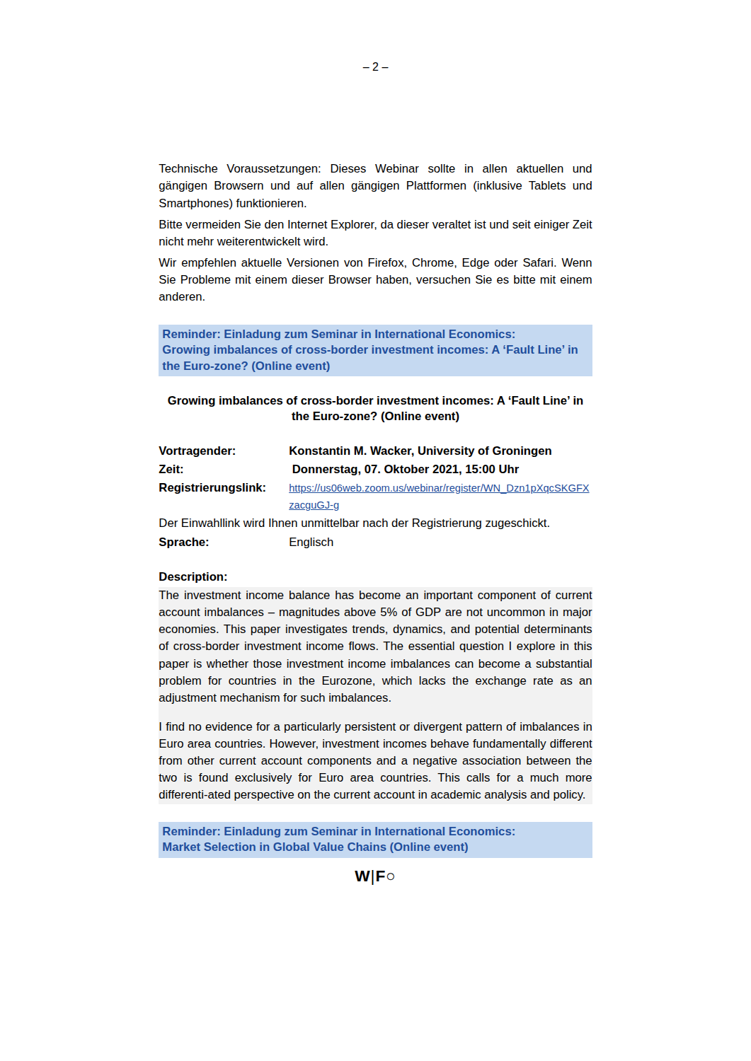– 2 –
Technische Voraussetzungen: Dieses Webinar sollte in allen aktuellen und gängigen Browsern und auf allen gängigen Plattformen (inklusive Tablets und Smartphones) funktionieren.
Bitte vermeiden Sie den Internet Explorer, da dieser veraltet ist und seit einiger Zeit nicht mehr weiterentwickelt wird.
Wir empfehlen aktuelle Versionen von Firefox, Chrome, Edge oder Safari. Wenn Sie Probleme mit einem dieser Browser haben, versuchen Sie es bitte mit einem anderen.
Reminder: Einladung zum Seminar in International Economics: Growing imbalances of cross-border investment incomes: A ‘Fault Line’ in the Euro-zone? (Online event)
Growing imbalances of cross-border investment incomes: A ‘Fault Line’ in the Euro-zone? (Online event)
| Vortragender: | Konstantin M. Wacker, University of Groningen |
| Zeit: | Donnerstag, 07. Oktober 2021, 15:00 Uhr |
| Registrierungslink: | https://us06web.zoom.us/webinar/register/WN_Dzn1pXqcSKGFXzacguGJ-g |
| Der Einwahllink wird Ihnen unmittelbar nach der Registrierung zugeschickt. |
| Sprache: | Englisch |
Description:
The investment income balance has become an important component of current account imbalances – magnitudes above 5% of GDP are not uncommon in major economies. This paper investigates trends, dynamics, and potential determinants of cross-border investment income flows. The essential question I explore in this paper is whether those investment income imbalances can become a substantial problem for countries in the Eurozone, which lacks the exchange rate as an adjustment mechanism for such imbalances.
I find no evidence for a particularly persistent or divergent pattern of imbalances in Euro area countries. However, investment incomes behave fundamentally different from other current account components and a negative association between the two is found exclusively for Euro area countries. This calls for a much more differenti-ated perspective on the current account in academic analysis and policy.
Reminder: Einladung zum Seminar in International Economics: Market Selection in Global Value Chains (Online event)
W|F○